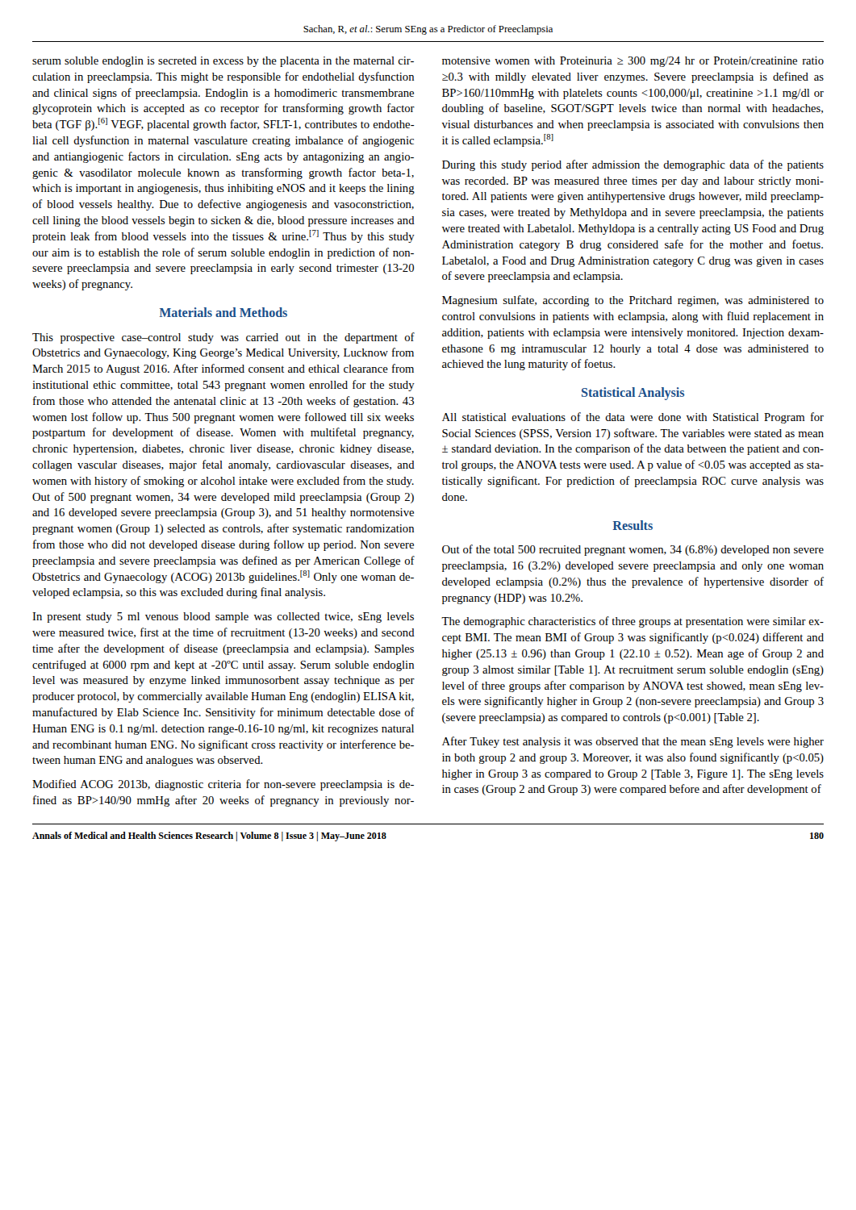Sachan, R, et al.: Serum SEng as a Predictor of Preeclampsia
serum soluble endoglin is secreted in excess by the placenta in the maternal circulation in preeclampsia. This might be responsible for endothelial dysfunction and clinical signs of preeclampsia. Endoglin is a homodimeric transmembrane glycoprotein which is accepted as co receptor for transforming growth factor beta (TGF β).[6] VEGF, placental growth factor, SFLT-1, contributes to endothelial cell dysfunction in maternal vasculature creating imbalance of angiogenic and antiangiogenic factors in circulation. sEng acts by antagonizing an angiogenic & vasodilator molecule known as transforming growth factor beta-1, which is important in angiogenesis, thus inhibiting eNOS and it keeps the lining of blood vessels healthy. Due to defective angiogenesis and vasoconstriction, cell lining the blood vessels begin to sicken & die, blood pressure increases and protein leak from blood vessels into the tissues & urine.[7] Thus by this study our aim is to establish the role of serum soluble endoglin in prediction of non-severe preeclampsia and severe preeclampsia in early second trimester (13-20 weeks) of pregnancy.
Materials and Methods
This prospective case–control study was carried out in the department of Obstetrics and Gynaecology, King George’s Medical University, Lucknow from March 2015 to August 2016. After informed consent and ethical clearance from institutional ethic committee, total 543 pregnant women enrolled for the study from those who attended the antenatal clinic at 13 -20th weeks of gestation. 43 women lost follow up. Thus 500 pregnant women were followed till six weeks postpartum for development of disease. Women with multifetal pregnancy, chronic hypertension, diabetes, chronic liver disease, chronic kidney disease, collagen vascular diseases, major fetal anomaly, cardiovascular diseases, and women with history of smoking or alcohol intake were excluded from the study. Out of 500 pregnant women, 34 were developed mild preeclampsia (Group 2) and 16 developed severe preeclampsia (Group 3), and 51 healthy normotensive pregnant women (Group 1) selected as controls, after systematic randomization from those who did not developed disease during follow up period. Non severe preeclampsia and severe preeclampsia was defined as per American College of Obstetrics and Gynaecology (ACOG) 2013b guidelines.[8] Only one woman developed eclampsia, so this was excluded during final analysis.
In present study 5 ml venous blood sample was collected twice, sEng levels were measured twice, first at the time of recruitment (13-20 weeks) and second time after the development of disease (preeclampsia and eclampsia). Samples centrifuged at 6000 rpm and kept at -20ºC until assay. Serum soluble endoglin level was measured by enzyme linked immunosorbent assay technique as per producer protocol, by commercially available Human Eng (endoglin) ELISA kit, manufactured by Elab Science Inc. Sensitivity for minimum detectable dose of Human ENG is 0.1 ng/ml. detection range-0.16-10 ng/ml, kit recognizes natural and recombinant human ENG. No significant cross reactivity or interference between human ENG and analogues was observed.
Modified ACOG 2013b, diagnostic criteria for non-severe preeclampsia is defined as BP>140/90 mmHg after 20 weeks of pregnancy in previously normotensive women with Proteinuria ≥ 300 mg/24 hr or Protein/creatinine ratio ≥0.3 with mildly elevated liver enzymes. Severe preeclampsia is defined as BP>160/110mmHg with platelets counts <100,000/μl, creatinine >1.1 mg/dl or doubling of baseline, SGOT/SGPT levels twice than normal with headaches, visual disturbances and when preeclampsia is associated with convulsions then it is called eclampsia.[8]
During this study period after admission the demographic data of the patients was recorded. BP was measured three times per day and labour strictly monitored. All patients were given antihypertensive drugs however, mild preeclampsia cases, were treated by Methyldopa and in severe preeclampsia, the patients were treated with Labetalol. Methyldopa is a centrally acting US Food and Drug Administration category B drug considered safe for the mother and foetus. Labetalol, a Food and Drug Administration category C drug was given in cases of severe preeclampsia and eclampsia.
Magnesium sulfate, according to the Pritchard regimen, was administered to control convulsions in patients with eclampsia, along with fluid replacement in addition, patients with eclampsia were intensively monitored. Injection dexamethasone 6 mg intramuscular 12 hourly a total 4 dose was administered to achieved the lung maturity of foetus.
Statistical Analysis
All statistical evaluations of the data were done with Statistical Program for Social Sciences (SPSS, Version 17) software. The variables were stated as mean ± standard deviation. In the comparison of the data between the patient and control groups, the ANOVA tests were used. A p value of <0.05 was accepted as statistically significant. For prediction of preeclampsia ROC curve analysis was done.
Results
Out of the total 500 recruited pregnant women, 34 (6.8%) developed non severe preeclampsia, 16 (3.2%) developed severe preeclampsia and only one woman developed eclampsia (0.2%) thus the prevalence of hypertensive disorder of pregnancy (HDP) was 10.2%.
The demographic characteristics of three groups at presentation were similar except BMI. The mean BMI of Group 3 was significantly (p<0.024) different and higher (25.13 ± 0.96) than Group 1 (22.10 ± 0.52). Mean age of Group 2 and group 3 almost similar [Table 1]. At recruitment serum soluble endoglin (sEng) level of three groups after comparison by ANOVA test showed, mean sEng levels were significantly higher in Group 2 (non-severe preeclampsia) and Group 3 (severe preeclampsia) as compared to controls (p<0.001) [Table 2].
After Tukey test analysis it was observed that the mean sEng levels were higher in both group 2 and group 3. Moreover, it was also found significantly (p<0.05) higher in Group 3 as compared to Group 2 [Table 3, Figure 1]. The sEng levels in cases (Group 2 and Group 3) were compared before and after development of
Annals of Medical and Health Sciences Research | Volume 8 | Issue 3 | May–June 2018
180